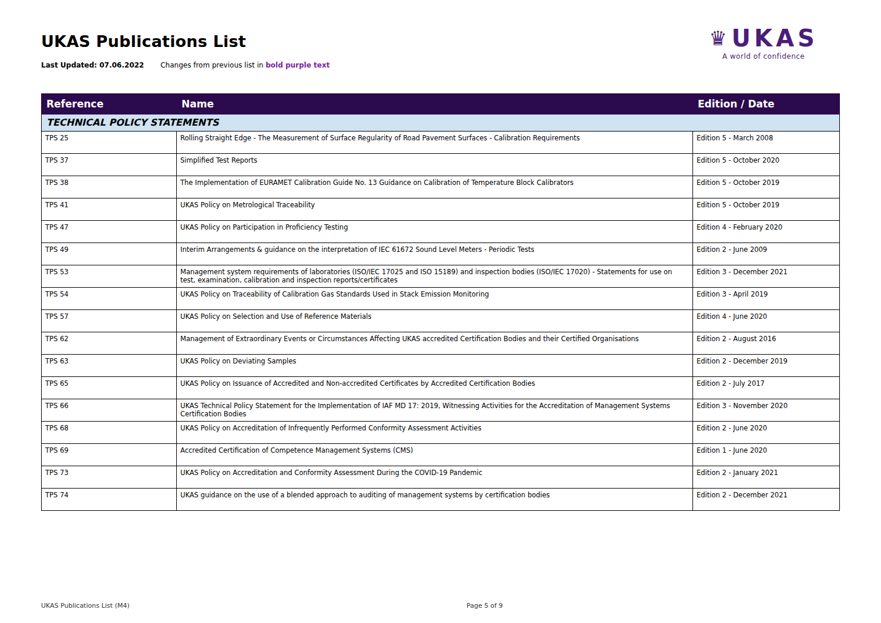UKAS Publications List
Last Updated: 07.06.2022 Changes from previous list in bold purple text
♛ UKAS
A world of confidence
| Reference | Name | Edition / Date |
| --- | --- | --- |
| TECHNICAL POLICY STATEMENTS |
| TPS 25 | Rolling Straight Edge - The Measurement of Surface Regularity of Road Pavement Surfaces - Calibration Requirements | Edition 5 - March 2008 |
| TPS 37 | Simplified Test Reports | Edition 5 - October 2020 |
| TPS 38 | The Implementation of EURAMET Calibration Guide No. 13 Guidance on Calibration of Temperature Block Calibrators | Edition 5 - October 2019 |
| TPS 41 | UKAS Policy on Metrological Traceability | Edition 5 - October 2019 |
| TPS 47 | UKAS Policy on Participation in Proficiency Testing | Edition 4 - February 2020 |
| TPS 49 | Interim Arrangements & guidance on the interpretation of IEC 61672 Sound Level Meters - Periodic Tests | Edition 2 - June 2009 |
| TPS 53 | Management system requirements of laboratories (ISO/IEC 17025 and ISO 15189) and inspection bodies (ISO/IEC 17020) - Statements for use on test, examination, calibration and inspection reports/certificates | Edition 3 - December 2021 |
| TPS 54 | UKAS Policy on Traceability of Calibration Gas Standards Used in Stack Emission Monitoring | Edition 3 - April 2019 |
| TPS 57 | UKAS Policy on Selection and Use of Reference Materials | Edition 4 - June 2020 |
| TPS 62 | Management of Extraordinary Events or Circumstances Affecting UKAS accredited Certification Bodies and their Certified Organisations | Edition 2 - August 2016 |
| TPS 63 | UKAS Policy on Deviating Samples | Edition 2 - December 2019 |
| TPS 65 | UKAS Policy on Issuance of Accredited and Non-accredited Certificates by Accredited Certification Bodies | Edition 2 - July 2017 |
| TPS 66 | UKAS Technical Policy Statement for the Implementation of IAF MD 17: 2019, Witnessing Activities for the Accreditation of Management Systems Certification Bodies | Edition 3 - November 2020 |
| TPS 68 | UKAS Policy on Accreditation of Infrequently Performed Conformity Assessment Activities | Edition 2 - June 2020 |
| TPS 69 | Accredited Certification of Competence Management Systems (CMS) | Edition 1 - June 2020 |
| TPS 73 | UKAS Policy on Accreditation and Conformity Assessment During the COVID-19 Pandemic | Edition 2 - January 2021 |
| TPS 74 | UKAS guidance on the use of a blended approach to auditing of management systems by certification bodies | Edition 2 - December 2021 |
UKAS Publications List (M4)
Page 5 of 9